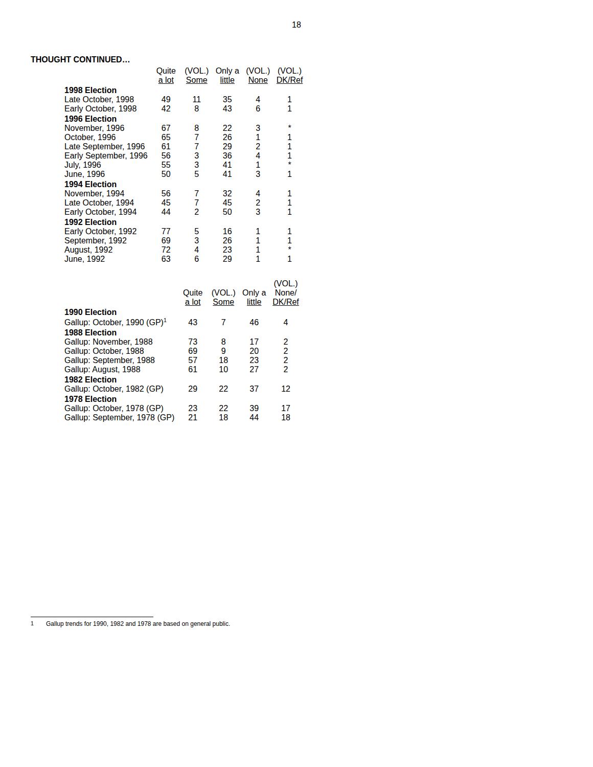18
THOUGHT CONTINUED…
| | Quite | (VOL.) | Only a | (VOL.) | (VOL.) |
| --- | --- | --- | --- | --- | --- |
| | a lot | Some | little | None | DK/Ref |
| 1998 Election |
| Late October, 1998 | 49 | 11 | 35 | 4 | 1 |
| Early October, 1998 | 42 | 8 | 43 | 6 | 1 |
| 1996 Election |
| November, 1996 | 67 | 8 | 22 | 3 | * |
| October, 1996 | 65 | 7 | 26 | 1 | 1 |
| Late September, 1996 | 61 | 7 | 29 | 2 | 1 |
| Early September, 1996 | 56 | 3 | 36 | 4 | 1 |
| July, 1996 | 55 | 3 | 41 | 1 | * |
| June, 1996 | 50 | 5 | 41 | 3 | 1 |
| 1994 Election |
| November, 1994 | 56 | 7 | 32 | 4 | 1 |
| Late October, 1994 | 45 | 7 | 45 | 2 | 1 |
| Early October, 1994 | 44 | 2 | 50 | 3 | 1 |
| 1992 Election |
| Early October, 1992 | 77 | 5 | 16 | 1 | 1 |
| September, 1992 | 69 | 3 | 26 | 1 | 1 |
| August, 1992 | 72 | 4 | 23 | 1 | * |
| June, 1992 | 63 | 6 | 29 | 1 | 1 |
| | | | | (VOL.) |
| --- | --- | --- | --- | --- |
| | Quite | (VOL.) | Only a | None/ |
| | a lot | Some | little | DK/Ref |
| 1990 Election |
| Gallup: October, 1990 (GP) 1 | 43 | 7 | 46 | 4 |
| 1988 Election |
| Gallup: November, 1988 | 73 | 8 | 17 | 2 |
| Gallup: October, 1988 | 69 | 9 | 20 | 2 |
| Gallup: September, 1988 | 57 | 18 | 23 | 2 |
| Gallup: August, 1988 | 61 | 10 | 27 | 2 |
| 1982 Election |
| Gallup: October, 1982 (GP) | 29 | 22 | 37 | 12 |
| 1978 Election |
| Gallup: October, 1978 (GP) | 23 | 22 | 39 | 17 |
| Gallup: September, 1978 (GP) | 21 | 18 | 44 | 18 |
1 Gallup trends for 1990, 1982 and 1978 are based on general public.